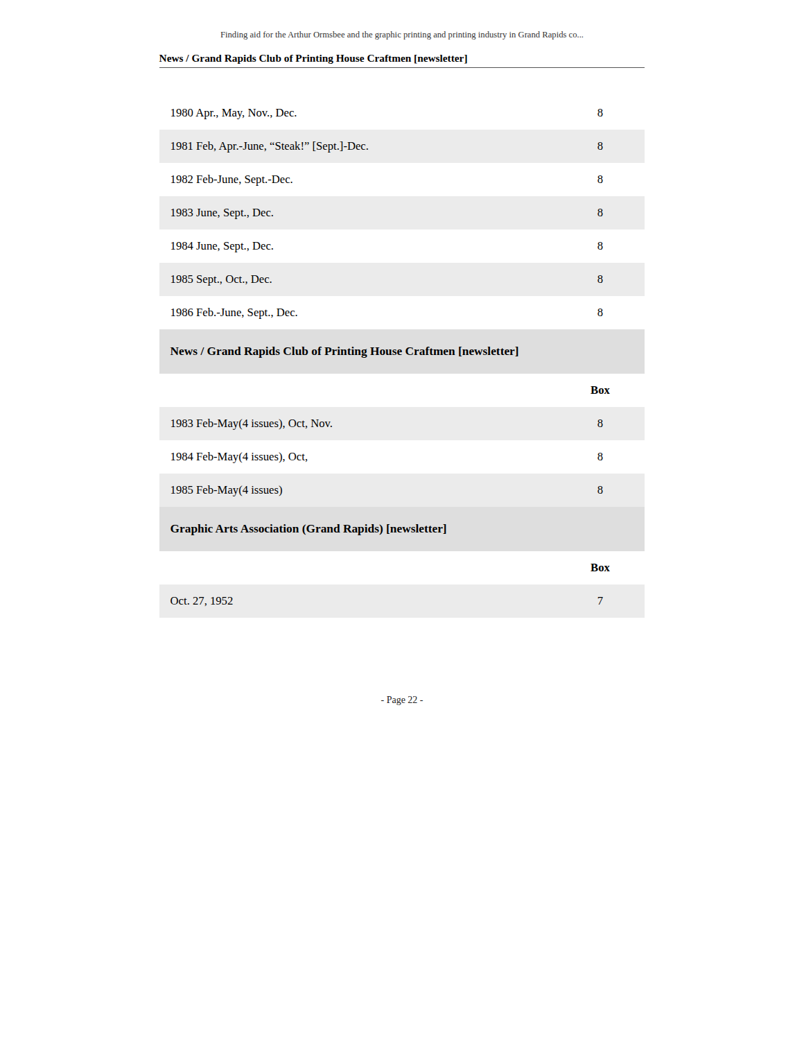Finding aid for the Arthur Ormsbee and the graphic printing and printing industry in Grand Rapids co...
News / Grand Rapids Club of Printing House Craftmen [newsletter]
| 1980 Apr., May, Nov., Dec. | 8 |
| 1981 Feb, Apr.-June, “Steak!” [Sept.]-Dec. | 8 |
| 1982 Feb-June, Sept.-Dec. | 8 |
| 1983 June, Sept., Dec. | 8 |
| 1984 June, Sept., Dec. | 8 |
| 1985 Sept., Oct., Dec. | 8 |
| 1986 Feb.-June, Sept., Dec. | 8 |
| News / Grand Rapids Club of Printing House Craftmen [newsletter] |
| | Box |
| 1983 Feb-May(4 issues), Oct, Nov. | 8 |
| 1984 Feb-May(4 issues), Oct, | 8 |
| 1985 Feb-May(4 issues) | 8 |
| Graphic Arts Association (Grand Rapids) [newsletter] |
| | Box |
| Oct. 27, 1952 | 7 |
- Page 22 -